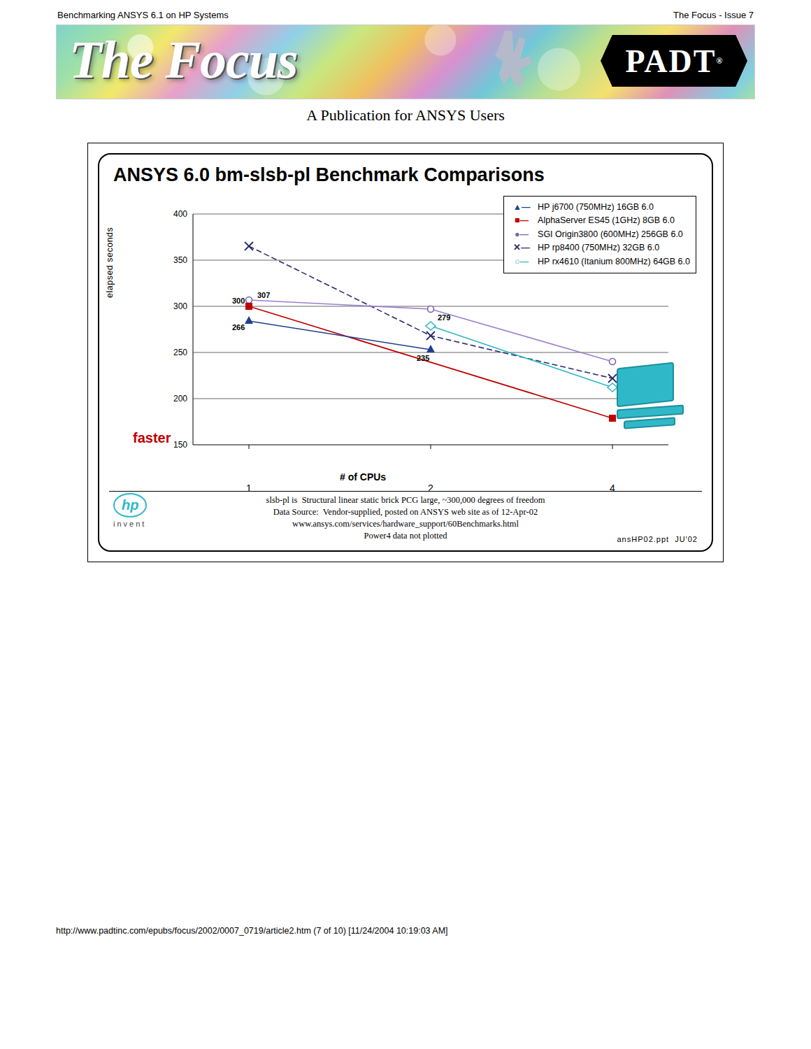Benchmarking ANSYS 6.1 on HP Systems The Focus - Issue 7
The Focus
PADT®
A Publication for ANSYS Users
ANSYS 6.0 bm-slsb-pl Benchmark Comparisons
▲—HP j6700 (750MHz) 16GB 6.0
■—AlphaServer ES45 (1GHz) 8GB 6.0
●—SGI Origin3800 (600MHz) 256GB 6.0
✕—HP rp8400 (750MHz) 32GB 6.0
○—HP rx4610 (Itanium 800MHz) 64GB 6.0
elapsed seconds
faster
400 350 300 250 200 150 307 300 266 235 279 179 215
1 2 4
# of CPUs
hp
invent
slsb-pl is Structural linear static brick PCG large, ~300,000 degrees of freedom
Data Source: Vendor-supplied, posted on ANSYS web site as of 12-Apr-02
www.ansys.com/services/hardware_support/60Benchmarks.html
Power4 data not plotted
ansHP02.ppt JU'02
http://www.padtinc.com/epubs/focus/2002/0007_0719/article2.htm (7 of 10) [11/24/2004 10:19:03 AM]